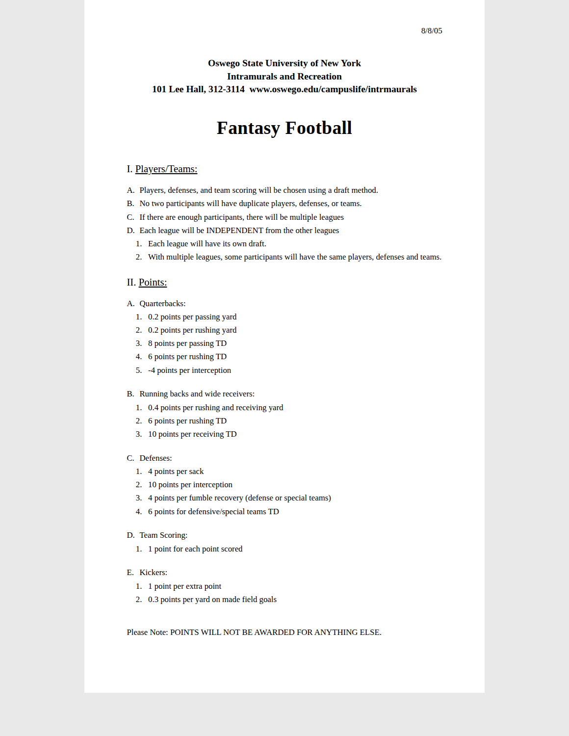8/8/05
Oswego State University of New York
Intramurals and Recreation
101 Lee Hall, 312-3114 www.oswego.edu/campuslife/intrmaurals
Fantasy Football
I. Players/Teams:
A. Players, defenses, and team scoring will be chosen using a draft method.
B. No two participants will have duplicate players, defenses, or teams.
C. If there are enough participants, there will be multiple leagues
D. Each league will be INDEPENDENT from the other leagues
1. Each league will have its own draft.
2. With multiple leagues, some participants will have the same players, defenses and teams.
II. Points:
A. Quarterbacks:
1. 0.2 points per passing yard
2. 0.2 points per rushing yard
3. 8 points per passing TD
4. 6 points per rushing TD
5.-4 points per interception
B. Running backs and wide receivers:
1. 0.4 points per rushing and receiving yard
2. 6 points per rushing TD
3. 10 points per receiving TD
C. Defenses:
1. 4 points per sack
2. 10 points per interception
3. 4 points per fumble recovery (defense or special teams)
4. 6 points for defensive/special teams TD
D. Team Scoring:
1. 1 point for each point scored
E. Kickers:
1. 1 point per extra point
2. 0.3 points per yard on made field goals
Please Note: POINTS WILL NOT BE AWARDED FOR ANYTHING ELSE.